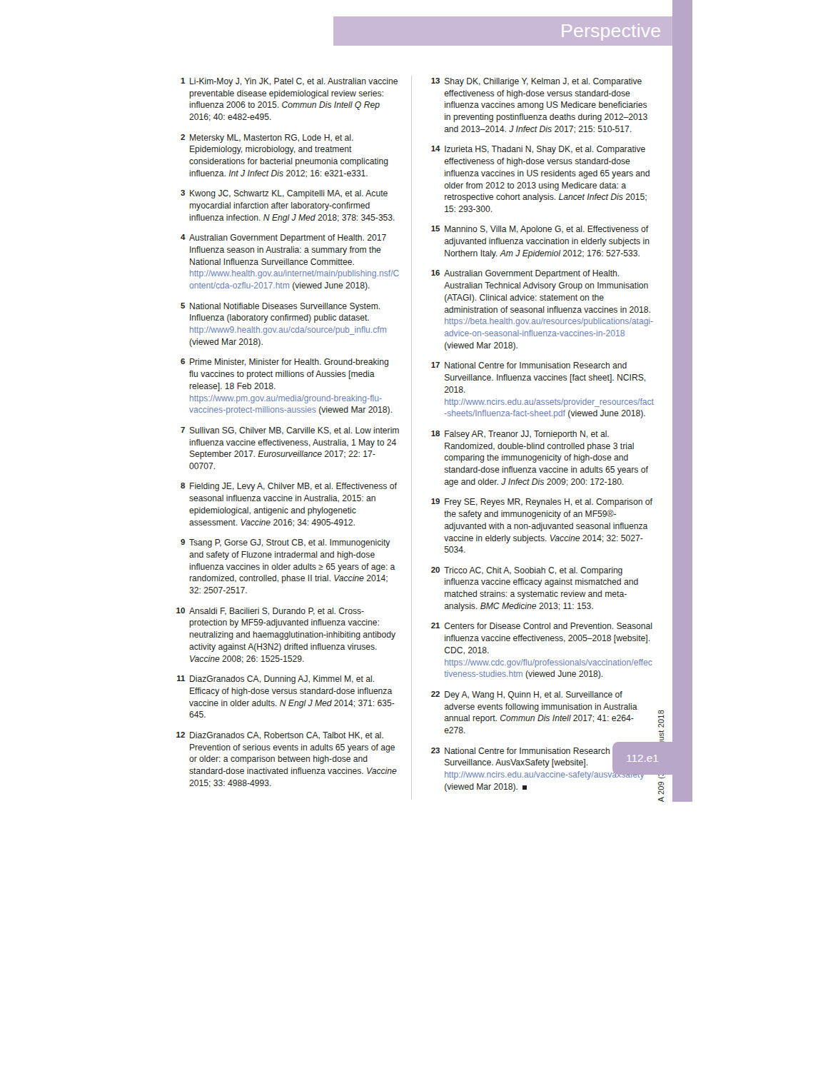Perspective
Li-Kim-Moy J, Yin JK, Patel C, et al. Australian vaccine preventable disease epidemiological review series: influenza 2006 to 2015. Commun Dis Intell Q Rep 2016; 40: e482-e495.
Metersky ML, Masterton RG, Lode H, et al. Epidemiology, microbiology, and treatment considerations for bacterial pneumonia complicating influenza. Int J Infect Dis 2012; 16: e321-e331.
Kwong JC, Schwartz KL, Campitelli MA, et al. Acute myocardial infarction after laboratory-confirmed influenza infection. N Engl J Med 2018; 378: 345-353.
Australian Government Department of Health. 2017 Influenza season in Australia: a summary from the National Influenza Surveillance Committee. http://www.health.gov.au/internet/main/publishing.nsf/Content/cda-ozflu-2017.htm (viewed June 2018).
National Notifiable Diseases Surveillance System. Influenza (laboratory confirmed) public dataset. http://www9.health.gov.au/cda/source/pub_influ.cfm (viewed Mar 2018).
Prime Minister, Minister for Health. Ground-breaking flu vaccines to protect millions of Aussies [media release]. 18 Feb 2018. https://www.pm.gov.au/media/ground-breaking-flu-vaccines-protect-millions-aussies (viewed Mar 2018).
Sullivan SG, Chilver MB, Carville KS, et al. Low interim influenza vaccine effectiveness, Australia, 1 May to 24 September 2017. Eurosurveillance 2017; 22: 17-00707.
Fielding JE, Levy A, Chilver MB, et al. Effectiveness of seasonal influenza vaccine in Australia, 2015: an epidemiological, antigenic and phylogenetic assessment. Vaccine 2016; 34: 4905-4912.
Tsang P, Gorse GJ, Strout CB, et al. Immunogenicity and safety of Fluzone intradermal and high-dose influenza vaccines in older adults ≥ 65 years of age: a randomized, controlled, phase II trial. Vaccine 2014; 32: 2507-2517.
Ansaldi F, Bacilieri S, Durando P, et al. Cross-protection by MF59-adjuvanted influenza vaccine: neutralizing and haemagglutination-inhibiting antibody activity against A(H3N2) drifted influenza viruses. Vaccine 2008; 26: 1525-1529.
DiazGranados CA, Dunning AJ, Kimmel M, et al. Efficacy of high-dose versus standard-dose influenza vaccine in older adults. N Engl J Med 2014; 371: 635-645.
DiazGranados CA, Robertson CA, Talbot HK, et al. Prevention of serious events in adults 65 years of age or older: a comparison between high-dose and standard-dose inactivated influenza vaccines. Vaccine 2015; 33: 4988-4993.
Shay DK, Chillarige Y, Kelman J, et al. Comparative effectiveness of high-dose versus standard-dose influenza vaccines among US Medicare beneficiaries in preventing postinfluenza deaths during 2012–2013 and 2013–2014. J Infect Dis 2017; 215: 510-517.
Izurieta HS, Thadani N, Shay DK, et al. Comparative effectiveness of high-dose versus standard-dose influenza vaccines in US residents aged 65 years and older from 2012 to 2013 using Medicare data: a retrospective cohort analysis. Lancet Infect Dis 2015; 15: 293-300.
Mannino S, Villa M, Apolone G, et al. Effectiveness of adjuvanted influenza vaccination in elderly subjects in Northern Italy. Am J Epidemiol 2012; 176: 527-533.
Australian Government Department of Health. Australian Technical Advisory Group on Immunisation (ATAGI). Clinical advice: statement on the administration of seasonal influenza vaccines in 2018. https://beta.health.gov.au/resources/publications/atagi-advice-on-seasonal-influenza-vaccines-in-2018 (viewed Mar 2018).
National Centre for Immunisation Research and Surveillance. Influenza vaccines [fact sheet]. NCIRS, 2018. http://www.ncirs.edu.au/assets/provider_resources/fact-sheets/Influenza-fact-sheet.pdf (viewed June 2018).
Falsey AR, Treanor JJ, Tornieporth N, et al. Randomized, double-blind controlled phase 3 trial comparing the immunogenicity of high-dose and standard-dose influenza vaccine in adults 65 years of age and older. J Infect Dis 2009; 200: 172-180.
Frey SE, Reyes MR, Reynales H, et al. Comparison of the safety and immunogenicity of an MF59®-adjuvanted with a non-adjuvanted seasonal influenza vaccine in elderly subjects. Vaccine 2014; 32: 5027-5034.
Tricco AC, Chit A, Soobiah C, et al. Comparing influenza vaccine efficacy against mismatched and matched strains: a systematic review and meta-analysis. BMC Medicine 2013; 11: 153.
Centers for Disease Control and Prevention. Seasonal influenza vaccine effectiveness, 2005–2018 [website]. CDC, 2018. https://www.cdc.gov/flu/professionals/vaccination/effectiveness-studies.htm (viewed June 2018).
Dey A, Wang H, Quinn H, et al. Surveillance of adverse events following immunisation in Australia annual report. Commun Dis Intell 2017; 41: e264-e278.
National Centre for Immunisation Research and Surveillance. AusVaxSafety [website]. http://www.ncirs.edu.au/vaccine-safety/ausvaxsafety (viewed Mar 2018).
MJA 209 (3) • 6 August 2018
112.e1